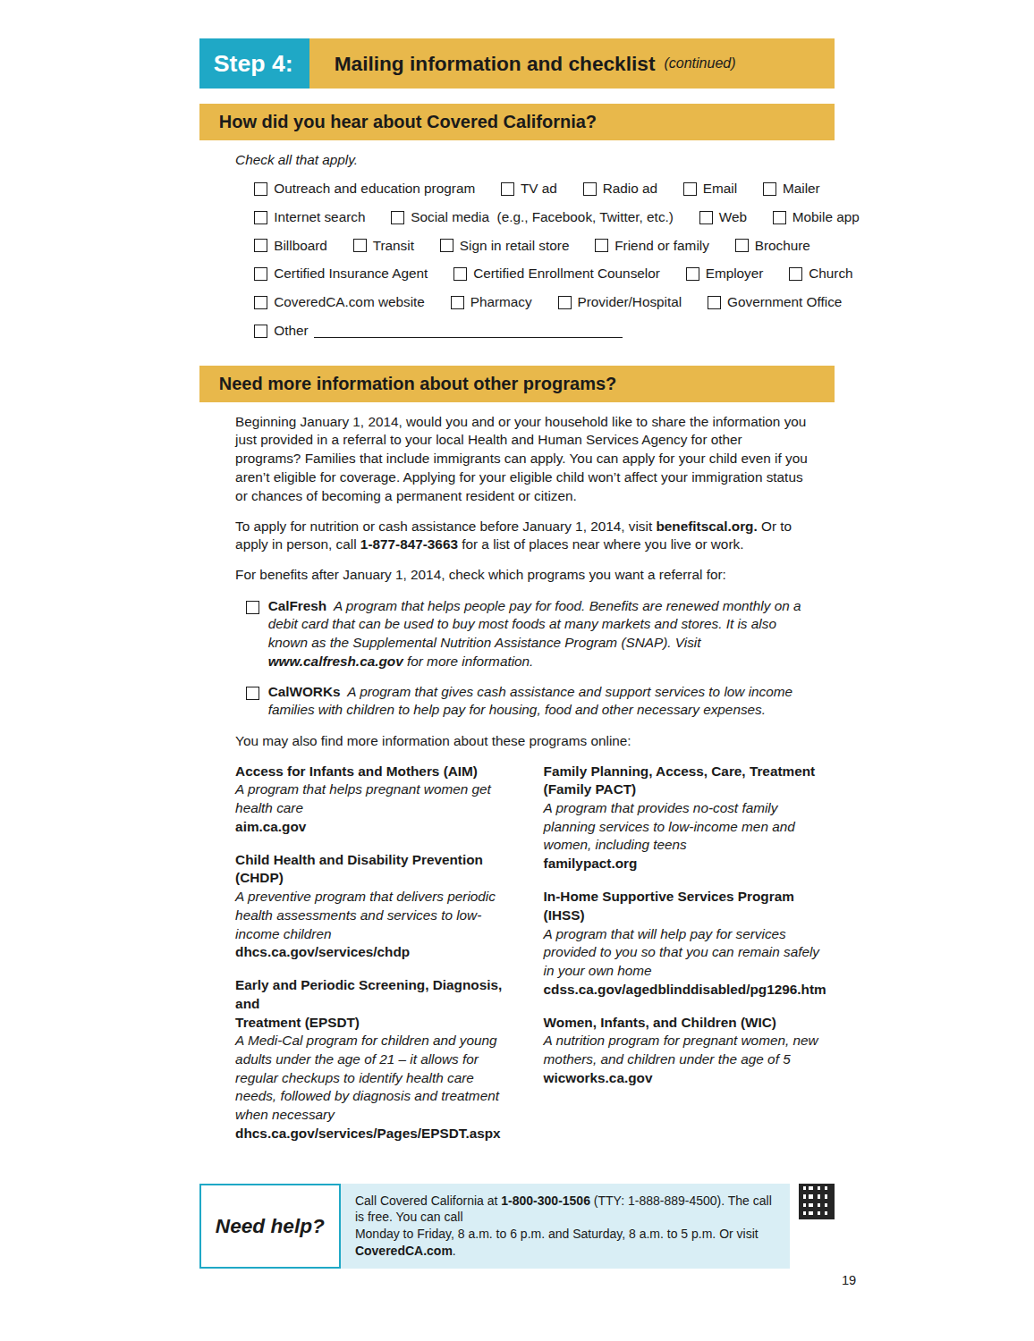Step 4:
Mailing information and checklist (continued)
How did you hear about Covered California?
Check all that apply.
Outreach and education program TV ad Radio ad Email Mailer
Internet search Social media (e.g., Facebook, Twitter, etc.) Web Mobile app
Billboard Transit Sign in retail store Friend or family Brochure
Certified Insurance Agent Certified Enrollment Counselor Employer Church
CoveredCA.com website Pharmacy Provider/Hospital Government Office
Other
Need more information about other programs?
Beginning January 1, 2014, would you and or your household like to share the information you just provided in a referral to your local Health and Human Services Agency for other programs? Families that include immigrants can apply. You can apply for your child even if you aren’t eligible for coverage. Applying for your eligible child won’t affect your immigration status or chances of becoming a permanent resident or citizen.
To apply for nutrition or cash assistance before January 1, 2014, visit benefitscal.org. Or to apply in person, call 1-877-847-3663 for a list of places near where you live or work.
For benefits after January 1, 2014, check which programs you want a referral for:
CalFresh A program that helps people pay for food. Benefits are renewed monthly on a debit card that can be used to buy most foods at many markets and stores. It is also known as the Supplemental Nutrition Assistance Program (SNAP). Visit www.calfresh.ca.gov for more information.
CalWORKs A program that gives cash assistance and support services to low income families with children to help pay for housing, food and other necessary expenses.
You may also find more information about these programs online:
Access for Infants and Mothers (AIM)
A program that helps pregnant women get health care
aim.ca.gov
Child Health and Disability Prevention (CHDP)
A preventive program that delivers periodic health assessments and services to low-income children
dhcs.ca.gov/services/chdp
Early and Periodic Screening, Diagnosis, and
Treatment (EPSDT)
A Medi-Cal program for children and young adults under the age of 21 – it allows for regular checkups to identify health care needs, followed by diagnosis and treatment when necessary
dhcs.ca.gov/services/Pages/EPSDT.aspx
Family Planning, Access, Care, Treatment
(Family PACT)
A program that provides no-cost family planning services to low-income men and women, including teens
familypact.org
In-Home Supportive Services Program (IHSS)
A program that will help pay for services provided to you so that you can remain safely in your own home
cdss.ca.gov/agedblinddisabled/pg1296.htm
Women, Infants, and Children (WIC)
A nutrition program for pregnant women, new mothers, and children under the age of 5
wicworks.ca.gov
Need help?
Call Covered California at 1-800-300-1506 (TTY: 1-888-889-4500). The call is free. You can call
Monday to Friday, 8 a.m. to 6 p.m. and Saturday, 8 a.m. to 5 p.m. Or visit CoveredCA.com.
19